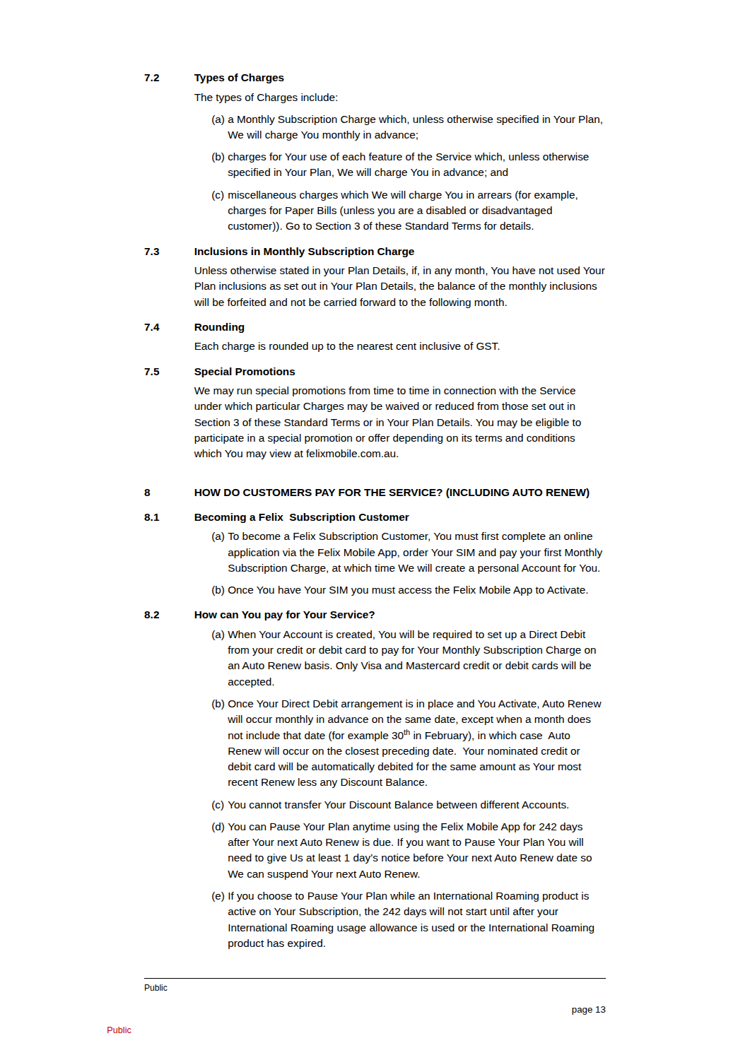7.2
Types of Charges
The types of Charges include:
(a) a Monthly Subscription Charge which, unless otherwise specified in Your Plan, We will charge You monthly in advance;
(b) charges for Your use of each feature of the Service which, unless otherwise specified in Your Plan, We will charge You in advance; and
(c) miscellaneous charges which We will charge You in arrears (for example, charges for Paper Bills (unless you are a disabled or disadvantaged customer)). Go to Section 3 of these Standard Terms for details.
7.3
Inclusions in Monthly Subscription Charge
Unless otherwise stated in your Plan Details, if, in any month, You have not used Your Plan inclusions as set out in Your Plan Details, the balance of the monthly inclusions will be forfeited and not be carried forward to the following month.
7.4
Rounding
Each charge is rounded up to the nearest cent inclusive of GST.
7.5
Special Promotions
We may run special promotions from time to time in connection with the Service under which particular Charges may be waived or reduced from those set out in Section 3 of these Standard Terms or in Your Plan Details. You may be eligible to participate in a special promotion or offer depending on its terms and conditions which You may view at felixmobile.com.au.
8
HOW DO CUSTOMERS PAY FOR THE SERVICE? (INCLUDING AUTO RENEW)
8.1
Becoming a Felix Subscription Customer
(a) To become a Felix Subscription Customer, You must first complete an online application via the Felix Mobile App, order Your SIM and pay your first Monthly Subscription Charge, at which time We will create a personal Account for You.
(b) Once You have Your SIM you must access the Felix Mobile App to Activate.
8.2
How can You pay for Your Service?
(a) When Your Account is created, You will be required to set up a Direct Debit from your credit or debit card to pay for Your Monthly Subscription Charge on an Auto Renew basis. Only Visa and Mastercard credit or debit cards will be accepted.
(b) Once Your Direct Debit arrangement is in place and You Activate, Auto Renew will occur monthly in advance on the same date, except when a month does not include that date (for example 30th in February), in which case Auto Renew will occur on the closest preceding date. Your nominated credit or debit card will be automatically debited for the same amount as Your most recent Renew less any Discount Balance.
(c) You cannot transfer Your Discount Balance between different Accounts.
(d) You can Pause Your Plan anytime using the Felix Mobile App for 242 days after Your next Auto Renew is due. If you want to Pause Your Plan You will need to give Us at least 1 day’s notice before Your next Auto Renew date so We can suspend Your next Auto Renew.
(e) If you choose to Pause Your Plan while an International Roaming product is active on Your Subscription, the 242 days will not start until after your International Roaming usage allowance is used or the International Roaming product has expired.
Public
page 13
Public